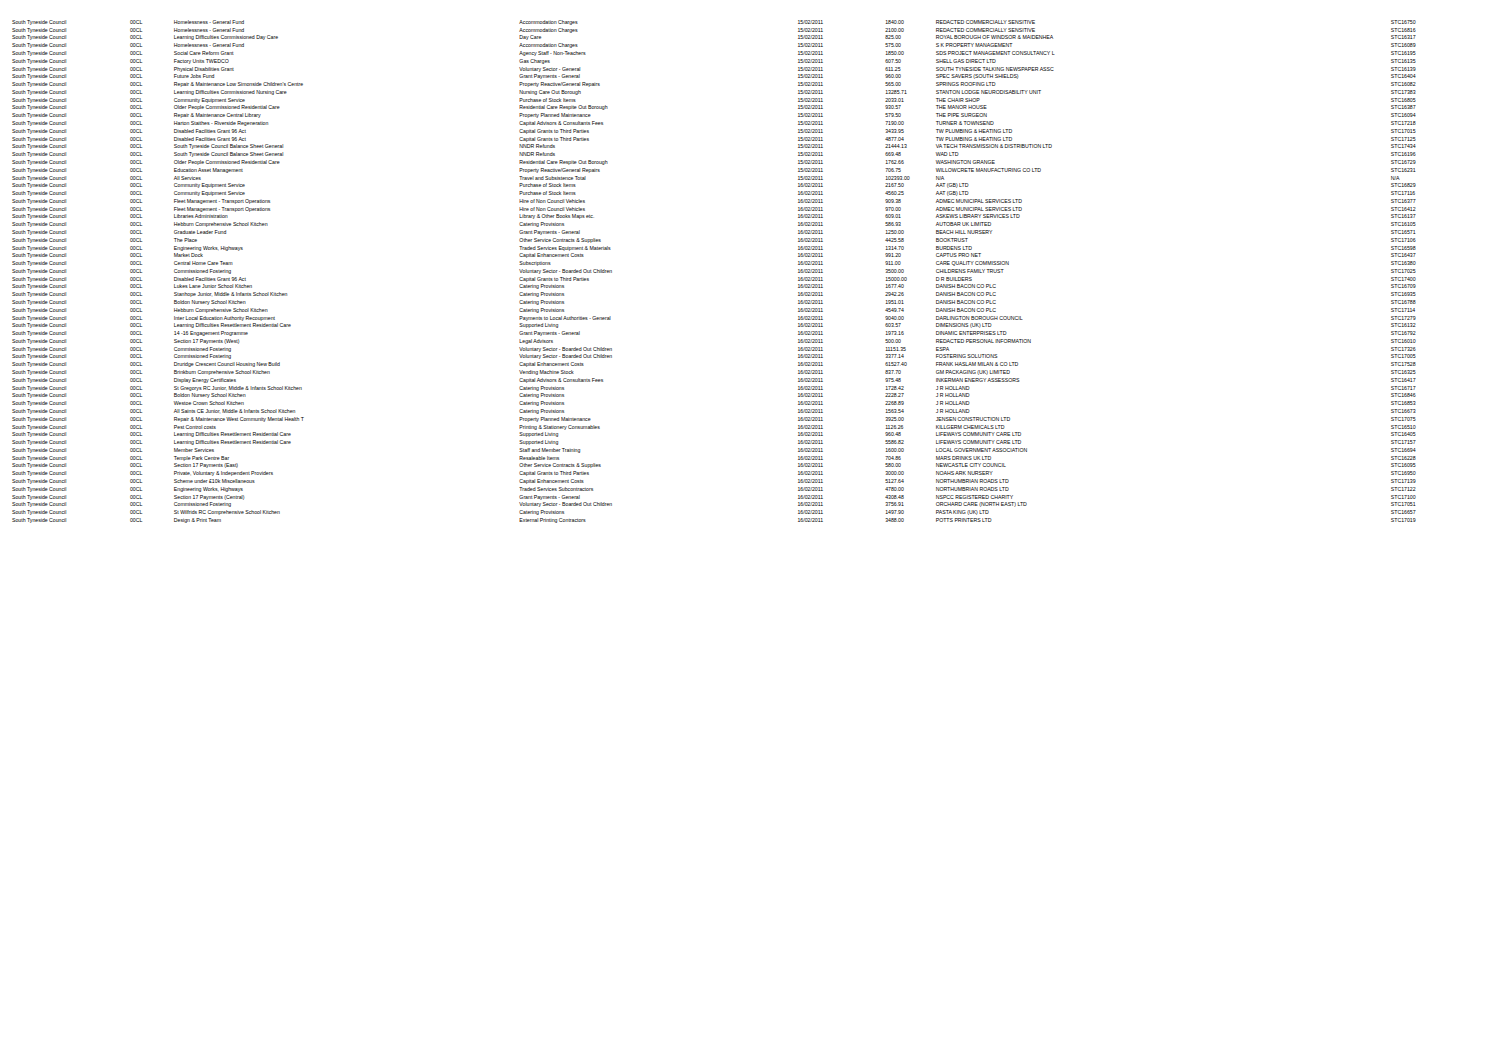| South Tyneside Council | 00CL | Homelessness - General Fund | Accommodation Charges | 15/02/2011 | 1840.00 | REDACTED COMMERCIALLY SENSITIVE | STC16750 |
| South Tyneside Council | 00CL | Homelessness - General Fund | Accommodation Charges | 15/02/2011 | 2100.00 | REDACTED COMMERCIALLY SENSITIVE | STC16816 |
| South Tyneside Council | 00CL | Learning Difficulties Commissioned Day Care | Day Care | 15/02/2011 | 825.00 | ROYAL BOROUGH OF WINDSOR & MAIDENHEA | STC16317 |
| South Tyneside Council | 00CL | Homelessness - General Fund | Accommodation Charges | 15/02/2011 | 575.00 | S K PROPERTY MANAGEMENT | STC16089 |
| South Tyneside Council | 00CL | Social Care Reform Grant | Agency Staff - Non-Teachers | 15/02/2011 | 1850.00 | SDS PROJECT MANAGEMENT CONSULTANCY L | STC16195 |
| South Tyneside Council | 00CL | Factory Units TWEDCO | Gas Charges | 15/02/2011 | 607.50 | SHELL GAS DIRECT LTD | STC16135 |
| South Tyneside Council | 00CL | Physical Disabilities Grant | Voluntary Sector - General | 15/02/2011 | 611.25 | SOUTH TYNESIDE TALKING NEWSPAPER ASSC | STC16139 |
| South Tyneside Council | 00CL | Future Jobs Fund | Grant Payments - General | 15/02/2011 | 960.00 | SPEC SAVERS (SOUTH SHIELDS) | STC16404 |
| South Tyneside Council | 00CL | Repair & Maintenance Low Simonside Children's Centre | Property Reactive/General Repairs | 15/02/2011 | 565.00 | SPRINGS ROOFING LTD | STC16082 |
| South Tyneside Council | 00CL | Learning Difficulties Commissioned Nursing Care | Nursing Care Out Borough | 15/02/2011 | 13285.71 | STANTON LODGE NEURODISABILITY UNIT | STC17383 |
| South Tyneside Council | 00CL | Community Equipment Service | Purchase of Stock Items | 15/02/2011 | 2033.01 | THE CHAIR SHOP | STC16805 |
| South Tyneside Council | 00CL | Older People Commissioned Residential Care | Residential Care Respite Out Borough | 15/02/2011 | 930.57 | THE MANOR HOUSE | STC16387 |
| South Tyneside Council | 00CL | Repair & Maintenance Central Library | Property Planned Maintenance | 15/02/2011 | 579.50 | THE PIPE SURGEON | STC16094 |
| South Tyneside Council | 00CL | Harton Staithes - Riverside Regeneration | Capital Advisors & Consultants Fees | 15/02/2011 | 7190.00 | TURNER & TOWNSEND | STC17218 |
| South Tyneside Council | 00CL | Disabled Facilities Grant 96 Act | Capital Grants to Third Parties | 15/02/2011 | 3433.95 | TW PLUMBING & HEATING LTD | STC17015 |
| South Tyneside Council | 00CL | Disabled Facilities Grant 96 Act | Capital Grants to Third Parties | 15/02/2011 | 4877.04 | TW PLUMBING & HEATING LTD | STC17125 |
| South Tyneside Council | 00CL | South Tyneside Council Balance Sheet General | NNDR Refunds | 15/02/2011 | 21444.13 | VA TECH TRANSMISSION & DISTRIBUTION LTD | STC17434 |
| South Tyneside Council | 00CL | South Tyneside Council Balance Sheet General | NNDR Refunds | 15/02/2011 | 669.48 | WAD LTD | STC16196 |
| South Tyneside Council | 00CL | Older People Commissioned Residential Care | Residential Care Respite Out Borough | 15/02/2011 | 1762.66 | WASHINGTON GRANGE | STC16729 |
| South Tyneside Council | 00CL | Education Asset Management | Property Reactive/General Repairs | 15/02/2011 | 706.75 | WILLOWCRETE MANUFACTURING CO LTD | STC16231 |
| South Tyneside Council | 00CL | All Services | Travel and Subsistence Total | 15/02/2011 | 102393.00 | N/A | N/A |
| South Tyneside Council | 00CL | Community Equipment Service | Purchase of Stock Items | 16/02/2011 | 2167.50 | AAT (GB) LTD | STC16829 |
| South Tyneside Council | 00CL | Community Equipment Service | Purchase of Stock Items | 16/02/2011 | 4560.25 | AAT (GB) LTD | STC17116 |
| South Tyneside Council | 00CL | Fleet Management - Transport Operations | Hire of Non Council Vehicles | 16/02/2011 | 909.38 | ADMEC MUNICIPAL SERVICES LTD | STC16377 |
| South Tyneside Council | 00CL | Fleet Management - Transport Operations | Hire of Non Council Vehicles | 16/02/2011 | 970.00 | ADMEC MUNICIPAL SERVICES LTD | STC16412 |
| South Tyneside Council | 00CL | Libraries Administration | Library & Other Books Maps etc. | 16/02/2011 | 609.01 | ASKEWS LIBRARY SERVICES LTD | STC16137 |
| South Tyneside Council | 00CL | Hebburn Comprehensive School Kitchen | Catering Provisions | 16/02/2011 | 586.93 | AUTOBAR UK LIMITED | STC16105 |
| South Tyneside Council | 00CL | Graduate Leader Fund | Grant Payments - General | 16/02/2011 | 1250.00 | BEACH HILL NURSERY | STC16571 |
| South Tyneside Council | 00CL | The Place | Other Service Contracts & Supplies | 16/02/2011 | 4425.58 | BOOKTRUST | STC17106 |
| South Tyneside Council | 00CL | Engineering Works, Highways | Traded Services Equipment & Materials | 16/02/2011 | 1314.70 | BURDENS LTD | STC16598 |
| South Tyneside Council | 00CL | Market Dock | Capital Enhancement Costs | 16/02/2011 | 991.20 | CAPTUS PRO NET | STC16437 |
| South Tyneside Council | 00CL | Central Home Care Team | Subscriptions | 16/02/2011 | 911.00 | CARE QUALITY COMMISSION | STC16380 |
| South Tyneside Council | 00CL | Commissioned Fostering | Voluntary Sector - Boarded Out Children | 16/02/2011 | 3500.00 | CHILDRENS FAMILY TRUST | STC17025 |
| South Tyneside Council | 00CL | Disabled Facilities Grant 96 Act | Capital Grants to Third Parties | 16/02/2011 | 15000.00 | D R BUILDERS | STC17400 |
| South Tyneside Council | 00CL | Lukes Lane Junior School Kitchen | Catering Provisions | 16/02/2011 | 1677.40 | DANISH BACON CO PLC | STC16709 |
| South Tyneside Council | 00CL | Stanhope Junior, Middle & Infants School Kitchen | Catering Provisions | 16/02/2011 | 2942.26 | DANISH BACON CO PLC | STC16935 |
| South Tyneside Council | 00CL | Boldon Nursery School Kitchen | Catering Provisions | 16/02/2011 | 1951.01 | DANISH BACON CO PLC | STC16788 |
| South Tyneside Council | 00CL | Hebburn Comprehensive School Kitchen | Catering Provisions | 16/02/2011 | 4549.74 | DANISH BACON CO PLC | STC17114 |
| South Tyneside Council | 00CL | Inter Local Education Authority Recoupment | Payments to Local Authorities - General | 16/02/2011 | 9040.00 | DARLINGTON BOROUGH COUNCIL | STC17279 |
| South Tyneside Council | 00CL | Learning Difficulties Resettlement Residential Care | Supported Living | 16/02/2011 | 603.57 | DIMENSIONS (UK) LTD | STC16132 |
| South Tyneside Council | 00CL | 14 -16 Engagement Programme | Grant Payments - General | 16/02/2011 | 1973.16 | DINAMIC ENTERPRISES LTD | STC16792 |
| South Tyneside Council | 00CL | Section 17 Payments (West) | Legal Advisors | 16/02/2011 | 500.00 | REDACTED PERSONAL INFORMATION | STC16010 |
| South Tyneside Council | 00CL | Commissioned Fostering | Voluntary Sector - Boarded Out Children | 16/02/2011 | 11151.35 | ESPA | STC17326 |
| South Tyneside Council | 00CL | Commissioned Fostering | Voluntary Sector - Boarded Out Children | 16/02/2011 | 3377.14 | FOSTERING SOLUTIONS | STC17005 |
| South Tyneside Council | 00CL | Druridge Crescent Council Housing New Build | Capital Enhancement Costs | 16/02/2011 | 61527.40 | FRANK HASLAM MILAN & CO LTD | STC17528 |
| South Tyneside Council | 00CL | Brinkburn Comprehensive School Kitchen | Vending Machine Stock | 16/02/2011 | 837.70 | GM PACKAGING (UK) LIMITED | STC16325 |
| South Tyneside Council | 00CL | Display Energy Certificates | Capital Advisors & Consultants Fees | 16/02/2011 | 975.48 | INKERMAN ENERGY ASSESSORS | STC16417 |
| South Tyneside Council | 00CL | St Gregorys RC Junior, Middle & Infants School Kitchen | Catering Provisions | 16/02/2011 | 1728.42 | J R HOLLAND | STC16717 |
| South Tyneside Council | 00CL | Boldon Nursery School Kitchen | Catering Provisions | 16/02/2011 | 2228.27 | J R HOLLAND | STC16846 |
| South Tyneside Council | 00CL | Westoe Crown School Kitchen | Catering Provisions | 16/02/2011 | 2268.89 | J R HOLLAND | STC16853 |
| South Tyneside Council | 00CL | All Saints CE Junior, Middle & Infants School Kitchen | Catering Provisions | 16/02/2011 | 1563.54 | J R HOLLAND | STC16673 |
| South Tyneside Council | 00CL | Repair & Maintenance West Community Mental Health T | Property Planned Maintenance | 16/02/2011 | 3925.00 | JENSEN CONSTRUCTION LTD | STC17075 |
| South Tyneside Council | 00CL | Pest Control costs | Printing & Stationery Consumables | 16/02/2011 | 1126.26 | KILLGERM CHEMICALS LTD | STC16510 |
| South Tyneside Council | 00CL | Learning Difficulties Resettlement Residential Care | Supported Living | 16/02/2011 | 960.48 | LIFEWAYS COMMUNITY CARE LTD | STC16405 |
| South Tyneside Council | 00CL | Learning Difficulties Resettlement Residential Care | Supported Living | 16/02/2011 | 5586.82 | LIFEWAYS COMMUNITY CARE LTD | STC17157 |
| South Tyneside Council | 00CL | Member Services | Staff and Member Training | 16/02/2011 | 1600.00 | LOCAL GOVERNMENT ASSOCIATION | STC16694 |
| South Tyneside Council | 00CL | Temple Park Centre Bar | Resaleable Items | 16/02/2011 | 704.86 | MARS DRINKS UK LTD | STC16228 |
| South Tyneside Council | 00CL | Section 17 Payments (East) | Other Service Contracts & Supplies | 16/02/2011 | 580.00 | NEWCASTLE CITY COUNCIL | STC16095 |
| South Tyneside Council | 00CL | Private, Voluntary & Independent Providers | Capital Grants to Third Parties | 16/02/2011 | 3000.00 | NOAHS ARK NURSERY | STC16950 |
| South Tyneside Council | 00CL | Scheme under £10k Miscellaneous | Capital Enhancement Costs | 16/02/2011 | 5127.64 | NORTHUMBRIAN ROADS LTD | STC17139 |
| South Tyneside Council | 00CL | Engineering Works, Highways | Traded Services Subcontractors | 16/02/2011 | 4780.00 | NORTHUMBRIAN ROADS LTD | STC17122 |
| South Tyneside Council | 00CL | Section 17 Payments (Central) | Grant Payments - General | 16/02/2011 | 4308.48 | NSPCC REGISTERED CHARITY | STC17100 |
| South Tyneside Council | 00CL | Commissioned Fostering | Voluntary Sector - Boarded Out Children | 16/02/2011 | 3756.91 | ORCHARD CARE (NORTH EAST) LTD | STC17051 |
| South Tyneside Council | 00CL | St Wilfrids RC Comprehensive School Kitchen | Catering Provisions | 16/02/2011 | 1497.90 | PASTA KING (UK) LTD | STC16657 |
| South Tyneside Council | 00CL | Design & Print Team | External Printing Contractors | 16/02/2011 | 3488.00 | POTTS PRINTERS LTD | STC17019 |